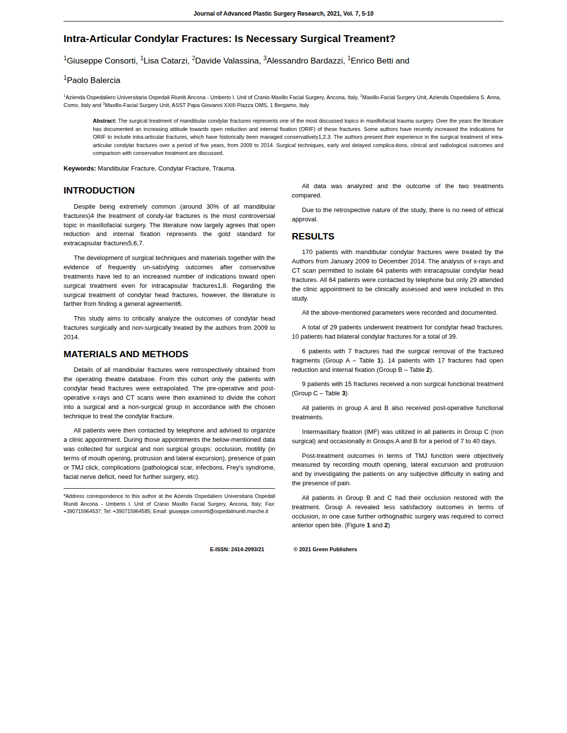Journal of Advanced Plastic Surgery Research, 2021, Vol. 7, 5-10
Intra-Articular Condylar Fractures: Is Necessary Surgical Treament?
1Giuseppe Consorti, 1Lisa Catarzi, 2Davide Valassina, 3Alessandro Bardazzi, 1Enrico Betti and
1Paolo Balercia
1Azienda Ospedaliero Universitaria Ospedali Riuniti Ancona - Umberto I. Unit of Cranio Maxillo Facial Surgery, Ancona, Italy, 2Maxillo-Facial Surgery Unit, Azienda Ospedaliera S. Anna, Como, Italy and 3Maxillo-Facial Surgery Unit, ASST Papa Giovanni XXIII Piazza OMS, 1 Bergamo, Italy
Abstract: The surgical treatment of mandibular condylar fractures represents one of the most discussed topics in maxillofacial trauma surgery. Over the years the literature has documented an increasing attitude towards open reduction and internal fixation (ORIF) of these fractures. Some authors have recently increased the indications for ORIF to include intra-articular fractures, which have historically been managed conservatively1,2,3. The authors present their experience in the surgical treatment of intra-articular condylar fractures over a period of five years, from 2009 to 2014. Surgical techniques, early and delayed complica-tions, clinical and radiological outcomes and comparison with conservative treatment are discussed.
Keywords: Mandibular Fracture, Condylar Fracture, Trauma.
INTRODUCTION
Despite being extremely common (around 30% of all mandibular fractures)4 the treatment of condy-lar fractures is the most controversial topic in maxillofacial surgery. The literature now largely agrees that open reduction and internal fixation represents the gold standard for extracapsular fractures5,6,7.
The development of surgical techniques and materials together with the evidence of frequently un-satisfying outcomes after conservative treatments have led to an increased number of indications toward open surgical treatment even for intracapsular fractures1,8. Regarding the surgical treatment of condylar head fractures, however, the literature is farther from finding a general agreement6.
This study aims to critically analyze the outcomes of condylar head fractures surgically and non-surgically treated by the authors from 2009 to 2014.
MATERIALS AND METHODS
Details of all mandibular fractures were retrospectively obtained from the operating theatre database. From this cohort only the patients with condylar head fractures were extrapolated. The pre-operative and post-operative x-rays and CT scans were then examined to divide the cohort into a surgical and a non-surgical group in accordance with the chosen technique to treat the condylar fracture.
All patients were then contacted by telephone and advised to organize a clinic appointment. During those appointments the below-mentioned data was collected for surgical and non surgical groups: occlusion, motility (in terms of mouth opening, protrusion and lateral excursion), presence of pain or TMJ click, complications (pathological scar, infections, Frey's syndrome, facial nerve deficit, need for further surgery, etc).
*Address correspondence to this author at the Azienda Ospedaliero Universitaria Ospedali Riuniti Ancona - Umberto I. Unit of Cranio Maxillo Facial Surgery, Ancona, Italy; Fax: +390715964537; Tel: +390715964585; Email: giuseppe.consorti@ospedaliriuniti.marche.it
All data was analyzed and the outcome of the two treatments compared.
Due to the retrospective nature of the study, there is no need of ethical approval.
RESULTS
170 patients with mandibular condylar fractures were treated by the Authors from January 2009 to December 2014. The analysis of x-rays and CT scan permitted to isolate 64 patients with intracapsular condylar head fractures. All 64 patients were contacted by telephone but only 29 attended the clinic appointment to be clinically assessed and were included in this study.
All the above-mentioned parameters were recorded and documented.
A total of 29 patients underwent treatment for condylar head fractures. 10 patients had bilateral condylar fractures for a total of 39.
6 patients with 7 fractures had the surgical removal of the fractured fragments (Group A – Table 1). 14 patients with 17 fractures had open reduction and internal fixation (Group B – Table 2).
9 patients with 15 fractures received a non surgical functional treatment (Group C – Table 3).
All patients in group A and B also received post-operative functional treatments.
Intermaxillary fixation (IMF) was utilized in all patients in Group C (non surgical) and occasionally in Groups A and B for a period of 7 to 40 days.
Post-treatment outcomes in terms of TMJ function were objectively measured by recording mouth opening, lateral excursion and protrusion and by investigating the patients on any subjective difficulty in eating and the presence of pain.
All patients in Group B and C had their occlusion restored with the treatment. Group A revealed less satisfactory outcomes in terms of occlusion, in one case further orthognathic surgery was required to correct anterior open bite. (Figure 1 and 2)
E-ISSN: 2414-2093/21 © 2021 Green Publishers